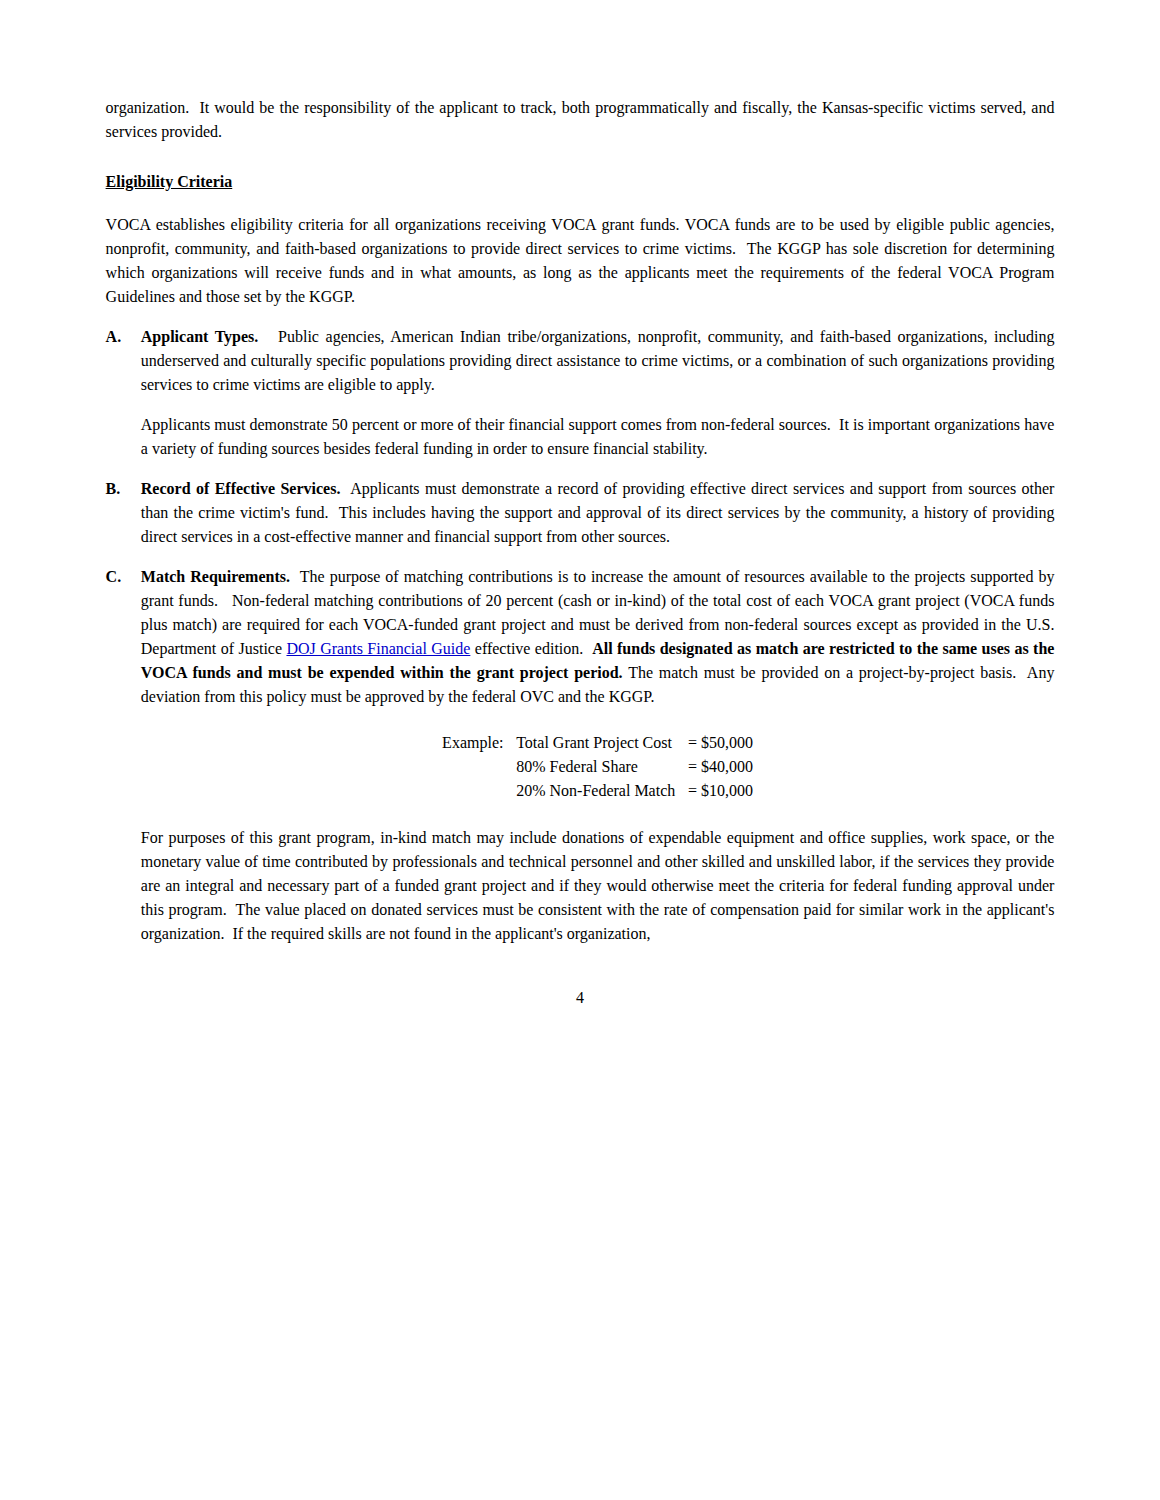organization. It would be the responsibility of the applicant to track, both programmatically and fiscally, the Kansas-specific victims served, and services provided.
Eligibility Criteria
VOCA establishes eligibility criteria for all organizations receiving VOCA grant funds. VOCA funds are to be used by eligible public agencies, nonprofit, community, and faith-based organizations to provide direct services to crime victims. The KGGP has sole discretion for determining which organizations will receive funds and in what amounts, as long as the applicants meet the requirements of the federal VOCA Program Guidelines and those set by the KGGP.
A.
Applicant Types. Public agencies, American Indian tribe/organizations, nonprofit, community, and faith-based organizations, including underserved and culturally specific populations providing direct assistance to crime victims, or a combination of such organizations providing services to crime victims are eligible to apply.
Applicants must demonstrate 50 percent or more of their financial support comes from non-federal sources. It is important organizations have a variety of funding sources besides federal funding in order to ensure financial stability.
B.
Record of Effective Services. Applicants must demonstrate a record of providing effective direct services and support from sources other than the crime victim's fund. This includes having the support and approval of its direct services by the community, a history of providing direct services in a cost-effective manner and financial support from other sources.
C.
Match Requirements. The purpose of matching contributions is to increase the amount of resources available to the projects supported by grant funds. Non-federal matching contributions of 20 percent (cash or in-kind) of the total cost of each VOCA grant project (VOCA funds plus match) are required for each VOCA-funded grant project and must be derived from non-federal sources except as provided in the U.S. Department of Justice DOJ Grants Financial Guide effective edition. All funds designated as match are restricted to the same uses as the VOCA funds and must be expended within the grant project period. The match must be provided on a project-by-project basis. Any deviation from this policy must be approved by the federal OVC and the KGGP.
| Example: | Total Grant Project Cost | = $50,000 |
| | 80% Federal Share | = $40,000 |
| | 20% Non-Federal Match | = $10,000 |
For purposes of this grant program, in-kind match may include donations of expendable equipment and office supplies, work space, or the monetary value of time contributed by professionals and technical personnel and other skilled and unskilled labor, if the services they provide are an integral and necessary part of a funded grant project and if they would otherwise meet the criteria for federal funding approval under this program. The value placed on donated services must be consistent with the rate of compensation paid for similar work in the applicant's organization. If the required skills are not found in the applicant's organization,
4